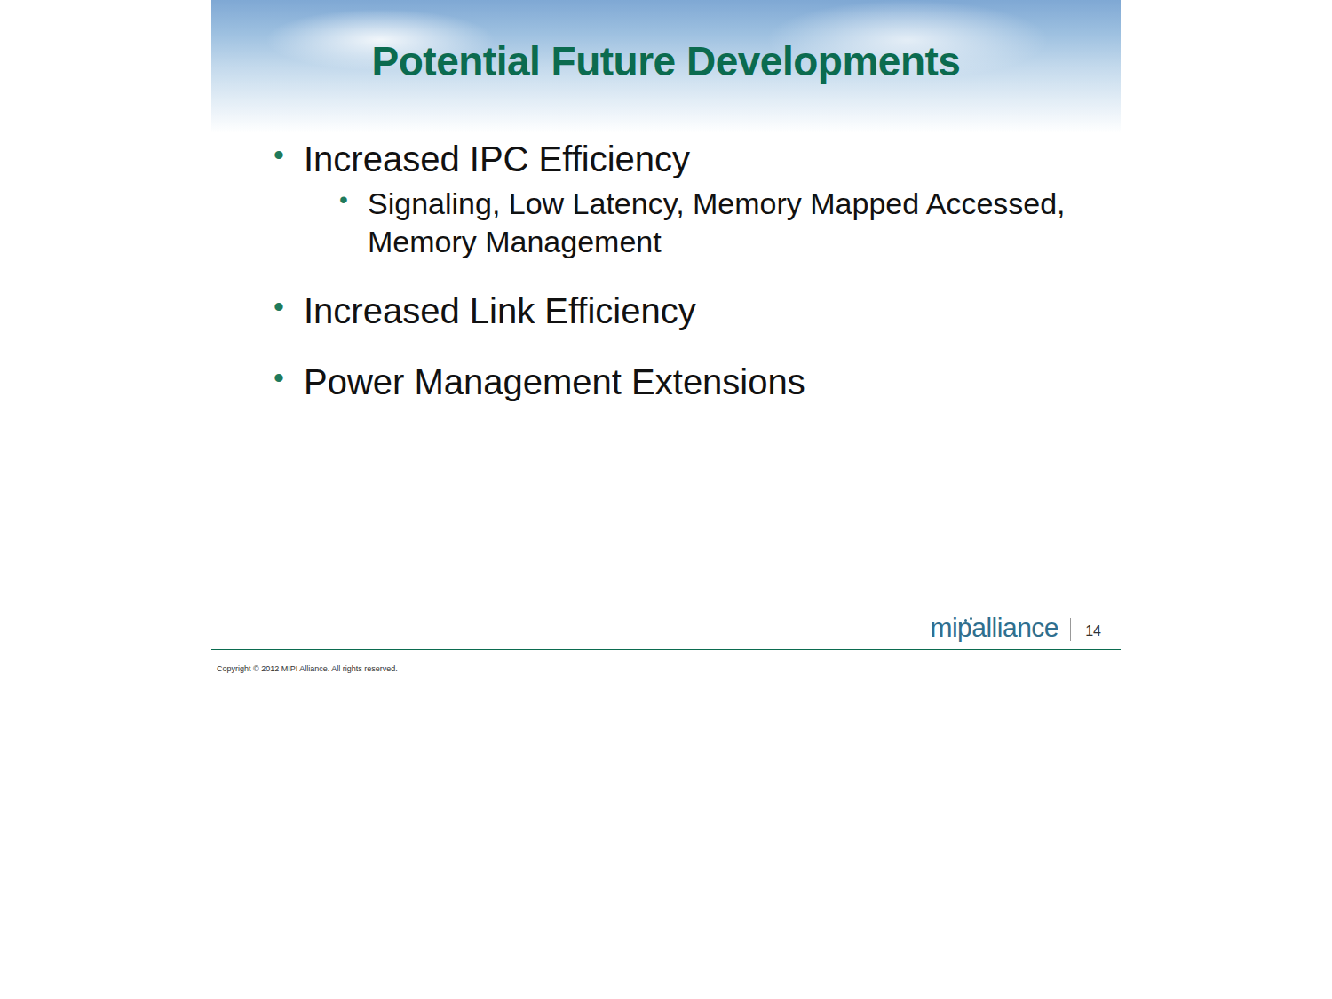Potential Future Developments
Increased IPC Efficiency
Signaling, Low Latency, Memory Mapped Accessed, Memory Management
Increased Link Efficiency
Power Management Extensions
Copyright © 2012 MIPI Alliance. All rights reserved.
mip alliance
14